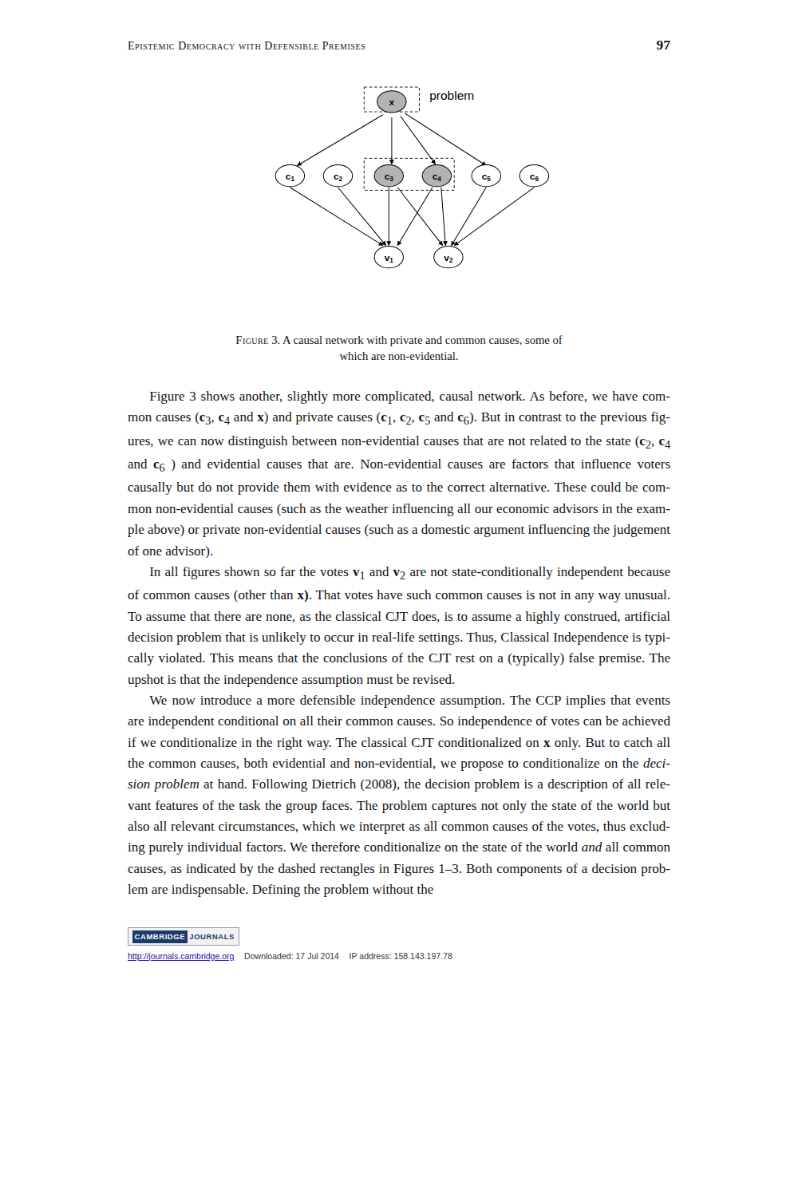Epistemic Democracy with Defensible Premises 97
Figure 3 causal network diagram A node x at the top, inside a dashed rectangle labelled "problem", with arrows to nodes c1, c3, c4 and c5. Nodes c3 and c4 are also enclosed in a dashed rectangle. Nodes c1 through c6 have arrows pointing down to two vote nodes v1 and v2. problem x c1 c2 c3 c4 c5 c6 v1 v2
Figure 3. A causal network with private and common causes, some of which are non-evidential.
Figure 3 shows another, slightly more complicated, causal network. As before, we have common causes (c3, c4 and x) and private causes (c1, c2, c5 and c6). But in contrast to the previous figures, we can now distinguish between non-evidential causes that are not related to the state (c2, c4 and c6 ) and evidential causes that are. Non-evidential causes are factors that influence voters causally but do not provide them with evidence as to the correct alternative. These could be common non-evidential causes (such as the weather influencing all our economic advisors in the example above) or private non-evidential causes (such as a domestic argument influencing the judgement of one advisor).
In all figures shown so far the votes v1 and v2 are not state-conditionally independent because of common causes (other than x). That votes have such common causes is not in any way unusual. To assume that there are none, as the classical CJT does, is to assume a highly construed, artificial decision problem that is unlikely to occur in real-life settings. Thus, Classical Independence is typically violated. This means that the conclusions of the CJT rest on a (typically) false premise. The upshot is that the independence assumption must be revised.
We now introduce a more defensible independence assumption. The CCP implies that events are independent conditional on all their common causes. So independence of votes can be achieved if we conditionalize in the right way. The classical CJT conditionalized on x only. But to catch all the common causes, both evidential and non-evidential, we propose to conditionalize on the decision problem at hand. Following Dietrich (2008), the decision problem is a description of all relevant features of the task the group faces. The problem captures not only the state of the world but also all relevant circumstances, which we interpret as all common causes of the votes, thus excluding purely individual factors. We therefore conditionalize on the state of the world and all common causes, as indicated by the dashed rectangles in Figures 1–3. Both components of a decision problem are indispensable. Defining the problem without the
CAMBRIDGE JOURNALS
http://journals.cambridge.org Downloaded: 17 Jul 2014 IP address: 158.143.197.78